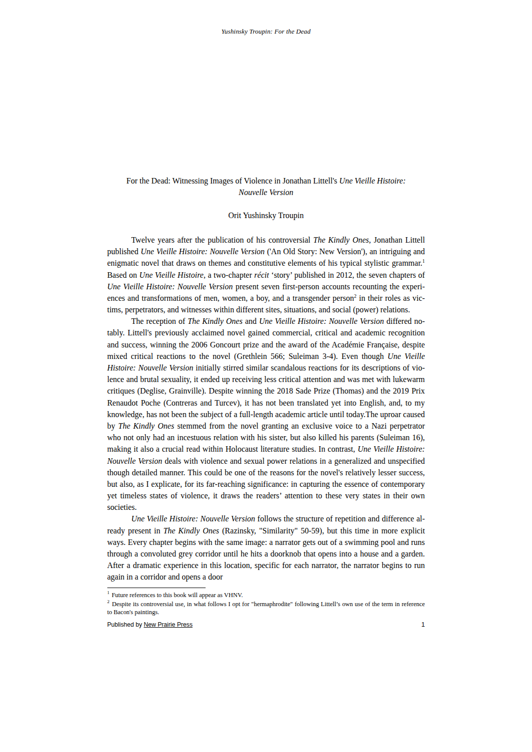Yushinsky Troupin: For the Dead
For the Dead: Witnessing Images of Violence in Jonathan Littell's Une Vieille Histoire: Nouvelle Version
Orit Yushinsky Troupin
Twelve years after the publication of his controversial The Kindly Ones, Jonathan Littell published Une Vieille Histoire: Nouvelle Version ('An Old Story: New Version'), an intriguing and enigmatic novel that draws on themes and constitutive elements of his typical stylistic grammar.1 Based on Une Vieille Histoire, a two-chapter récit ‘story’ published in 2012, the seven chapters of Une Vieille Histoire: Nouvelle Version present seven first-person accounts recounting the experiences and transformations of men, women, a boy, and a transgender person2 in their roles as victims, perpetrators, and witnesses within different sites, situations, and social (power) relations.
The reception of The Kindly Ones and Une Vieille Histoire: Nouvelle Version differed notably. Littell's previously acclaimed novel gained commercial, critical and academic recognition and success, winning the 2006 Goncourt prize and the award of the Académie Française, despite mixed critical reactions to the novel (Grethlein 566; Suleiman 3-4). Even though Une Vieille Histoire: Nouvelle Version initially stirred similar scandalous reactions for its descriptions of violence and brutal sexuality, it ended up receiving less critical attention and was met with lukewarm critiques (Deglise, Grainville). Despite winning the 2018 Sade Prize (Thomas) and the 2019 Prix Renaudot Poche (Contreras and Turcev), it has not been translated yet into English, and, to my knowledge, has not been the subject of a full-length academic article until today.The uproar caused by The Kindly Ones stemmed from the novel granting an exclusive voice to a Nazi perpetrator who not only had an incestuous relation with his sister, but also killed his parents (Suleiman 16), making it also a crucial read within Holocaust literature studies. In contrast, Une Vieille Histoire: Nouvelle Version deals with violence and sexual power relations in a generalized and unspecified though detailed manner. This could be one of the reasons for the novel's relatively lesser success, but also, as I explicate, for its far-reaching significance: in capturing the essence of contemporary yet timeless states of violence, it draws the readers’ attention to these very states in their own societies.
Une Vieille Histoire: Nouvelle Version follows the structure of repetition and difference already present in The Kindly Ones (Razinsky, "Similarity" 50-59), but this time in more explicit ways. Every chapter begins with the same image: a narrator gets out of a swimming pool and runs through a convoluted grey corridor until he hits a doorknob that opens into a house and a garden. After a dramatic experience in this location, specific for each narrator, the narrator begins to run again in a corridor and opens a door
1 Future references to this book will appear as VHNV.
2 Despite its controversial use, in what follows I opt for "hermaphrodite" following Littell’s own use of the term in reference to Bacon's paintings.
Published by New Prairie Press
1